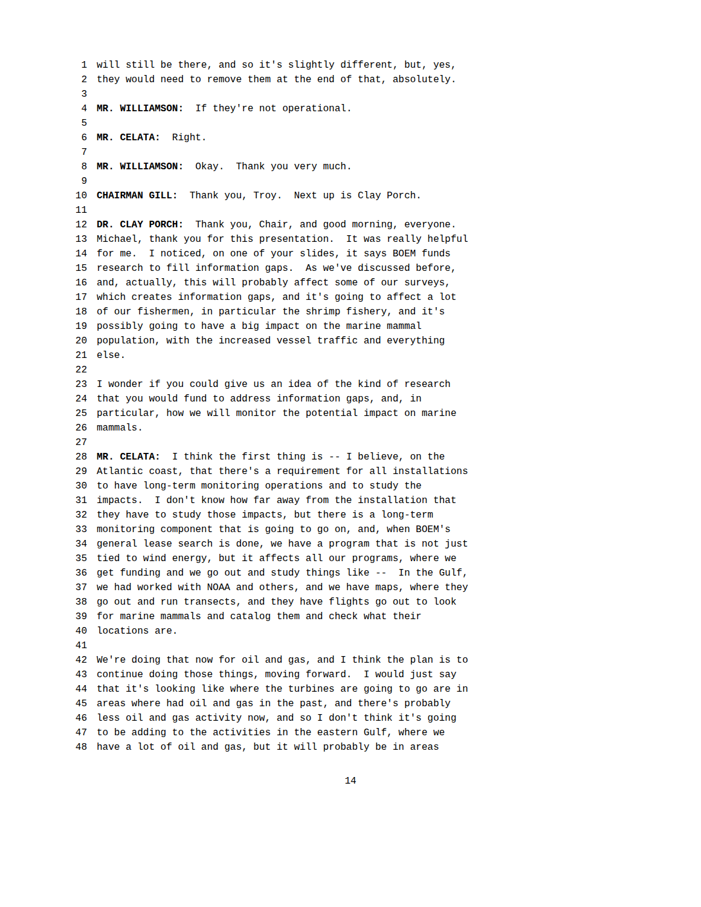1 will still be there, and so it's slightly different, but, yes,
2 they would need to remove them at the end of that, absolutely.
3
4 MR. WILLIAMSON: If they're not operational.
5
6 MR. CELATA: Right.
7
8 MR. WILLIAMSON: Okay. Thank you very much.
9
10 CHAIRMAN GILL: Thank you, Troy. Next up is Clay Porch.
11
12 DR. CLAY PORCH: Thank you, Chair, and good morning, everyone.
13 Michael, thank you for this presentation. It was really helpful
14 for me. I noticed, on one of your slides, it says BOEM funds
15 research to fill information gaps. As we've discussed before,
16 and, actually, this will probably affect some of our surveys,
17 which creates information gaps, and it's going to affect a lot
18 of our fishermen, in particular the shrimp fishery, and it's
19 possibly going to have a big impact on the marine mammal
20 population, with the increased vessel traffic and everything
21 else.
22
23 I wonder if you could give us an idea of the kind of research
24 that you would fund to address information gaps, and, in
25 particular, how we will monitor the potential impact on marine
26 mammals.
27
28 MR. CELATA: I think the first thing is -- I believe, on the
29 Atlantic coast, that there's a requirement for all installations
30 to have long-term monitoring operations and to study the
31 impacts. I don't know how far away from the installation that
32 they have to study those impacts, but there is a long-term
33 monitoring component that is going to go on, and, when BOEM's
34 general lease search is done, we have a program that is not just
35 tied to wind energy, but it affects all our programs, where we
36 get funding and we go out and study things like -- In the Gulf,
37 we had worked with NOAA and others, and we have maps, where they
38 go out and run transects, and they have flights go out to look
39 for marine mammals and catalog them and check what their
40 locations are.
41
42 We're doing that now for oil and gas, and I think the plan is to
43 continue doing those things, moving forward. I would just say
44 that it's looking like where the turbines are going to go are in
45 areas where had oil and gas in the past, and there's probably
46 less oil and gas activity now, and so I don't think it's going
47 to be adding to the activities in the eastern Gulf, where we
48 have a lot of oil and gas, but it will probably be in areas
14